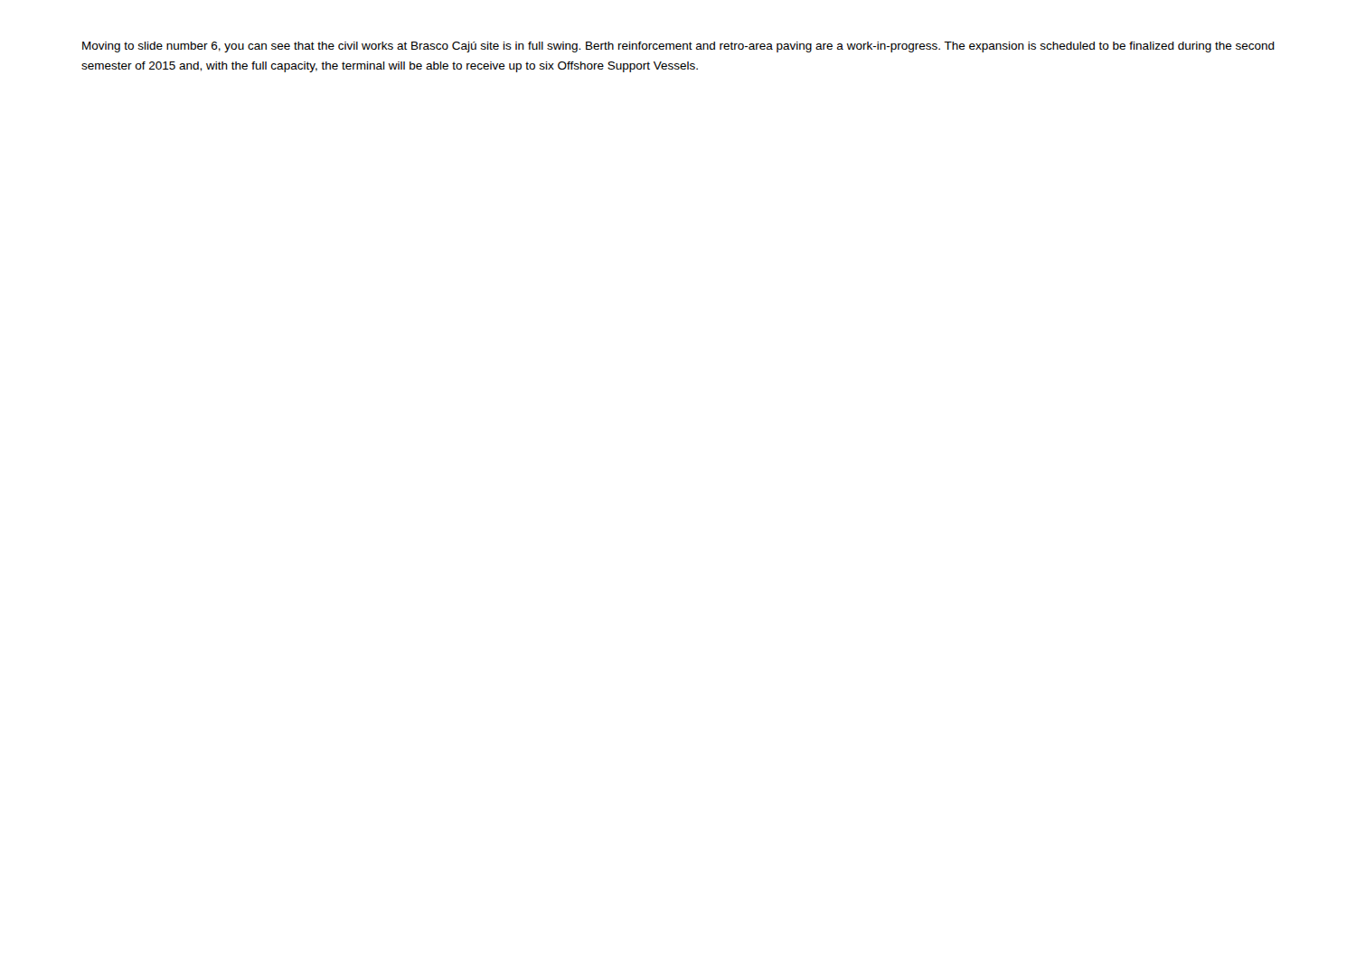Moving to slide number 6, you can see that the civil works at Brasco Cajú site is in full swing. Berth reinforcement and retro-area paving are a work-in-progress. The expansion is scheduled to be finalized during the second semester of 2015 and, with the full capacity, the terminal will be able to receive up to six Offshore Support Vessels.